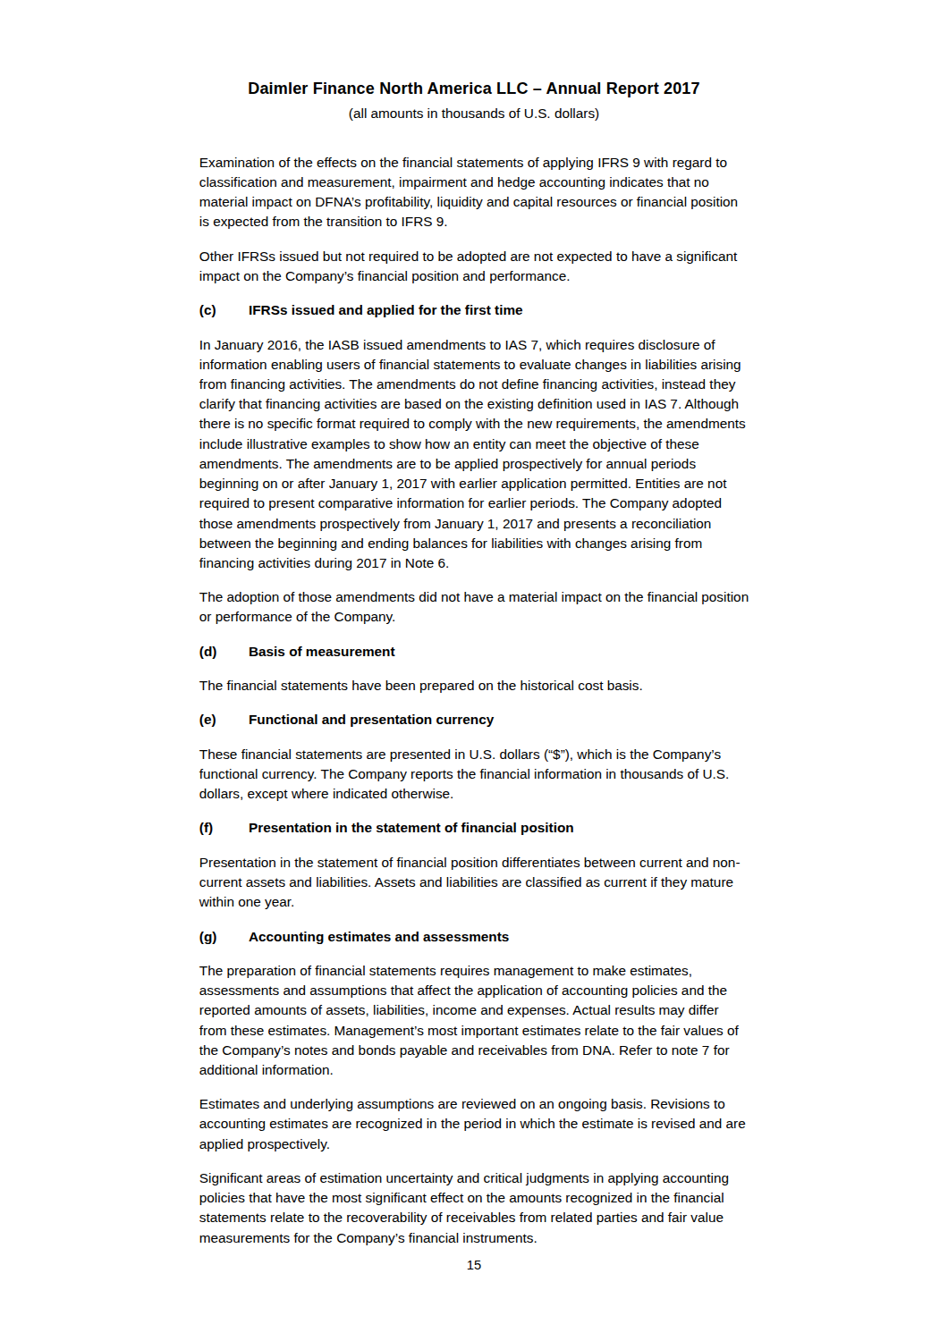Daimler Finance North America LLC – Annual Report 2017
(all amounts in thousands of U.S. dollars)
Examination of the effects on the financial statements of applying IFRS 9 with regard to classification and measurement, impairment and hedge accounting indicates that no material impact on DFNA’s profitability, liquidity and capital resources or financial position is expected from the transition to IFRS 9.
Other IFRSs issued but not required to be adopted are not expected to have a significant impact on the Company’s financial position and performance.
(c) IFRSs issued and applied for the first time
In January 2016, the IASB issued amendments to IAS 7, which requires disclosure of information enabling users of financial statements to evaluate changes in liabilities arising from financing activities. The amendments do not define financing activities, instead they clarify that financing activities are based on the existing definition used in IAS 7. Although there is no specific format required to comply with the new requirements, the amendments include illustrative examples to show how an entity can meet the objective of these amendments. The amendments are to be applied prospectively for annual periods beginning on or after January 1, 2017 with earlier application permitted. Entities are not required to present comparative information for earlier periods. The Company adopted those amendments prospectively from January 1, 2017 and presents a reconciliation between the beginning and ending balances for liabilities with changes arising from financing activities during 2017 in Note 6.
The adoption of those amendments did not have a material impact on the financial position or performance of the Company.
(d) Basis of measurement
The financial statements have been prepared on the historical cost basis.
(e) Functional and presentation currency
These financial statements are presented in U.S. dollars (“$”), which is the Company’s functional currency. The Company reports the financial information in thousands of U.S. dollars, except where indicated otherwise.
(f) Presentation in the statement of financial position
Presentation in the statement of financial position differentiates between current and non-current assets and liabilities. Assets and liabilities are classified as current if they mature within one year.
(g) Accounting estimates and assessments
The preparation of financial statements requires management to make estimates, assessments and assumptions that affect the application of accounting policies and the reported amounts of assets, liabilities, income and expenses. Actual results may differ from these estimates. Management’s most important estimates relate to the fair values of the Company’s notes and bonds payable and receivables from DNA. Refer to note 7 for additional information.
Estimates and underlying assumptions are reviewed on an ongoing basis. Revisions to accounting estimates are recognized in the period in which the estimate is revised and are applied prospectively.
Significant areas of estimation uncertainty and critical judgments in applying accounting policies that have the most significant effect on the amounts recognized in the financial statements relate to the recoverability of receivables from related parties and fair value measurements for the Company’s financial instruments.
15